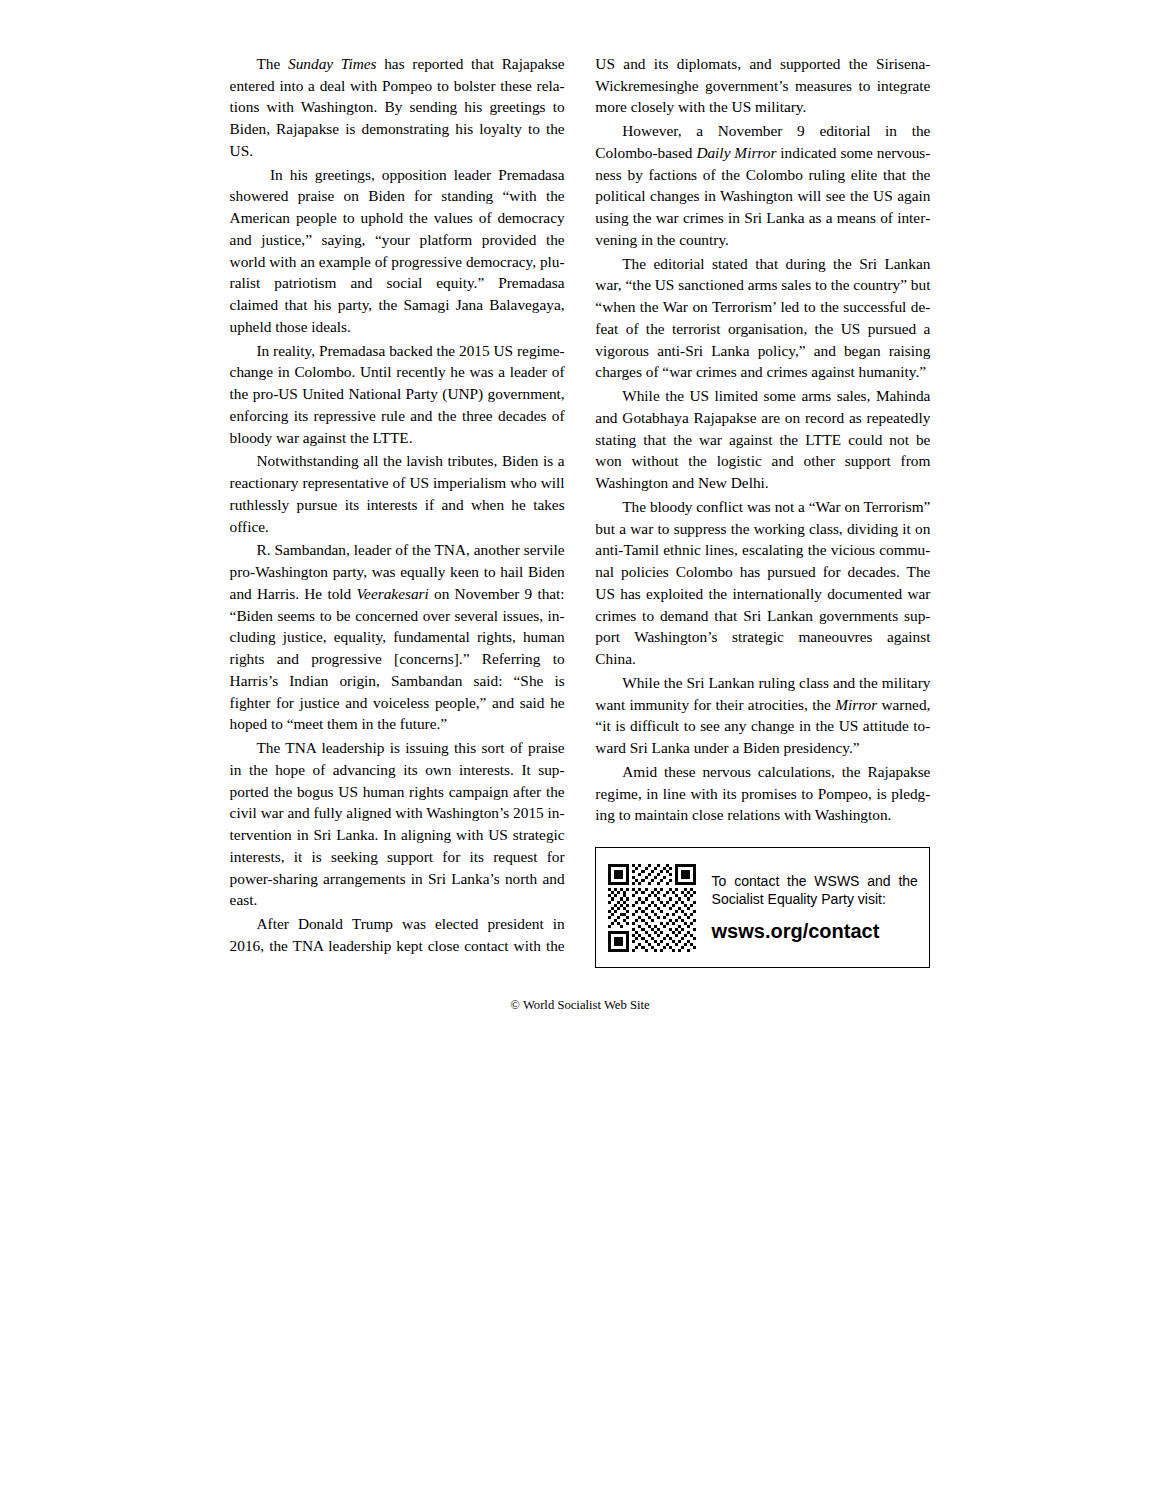The Sunday Times has reported that Rajapakse entered into a deal with Pompeo to bolster these relations with Washington. By sending his greetings to Biden, Rajapakse is demonstrating his loyalty to the US.
In his greetings, opposition leader Premadasa showered praise on Biden for standing “with the American people to uphold the values of democracy and justice,” saying, “your platform provided the world with an example of progressive democracy, pluralist patriotism and social equity.” Premadasa claimed that his party, the Samagi Jana Balavegaya, upheld those ideals.
In reality, Premadasa backed the 2015 US regime-change in Colombo. Until recently he was a leader of the pro-US United National Party (UNP) government, enforcing its repressive rule and the three decades of bloody war against the LTTE.
Notwithstanding all the lavish tributes, Biden is a reactionary representative of US imperialism who will ruthlessly pursue its interests if and when he takes office.
R. Sambandan, leader of the TNA, another servile pro-Washington party, was equally keen to hail Biden and Harris. He told Veerakesari on November 9 that: “Biden seems to be concerned over several issues, including justice, equality, fundamental rights, human rights and progressive [concerns].” Referring to Harris’s Indian origin, Sambandan said: “She is fighter for justice and voiceless people,” and said he hoped to “meet them in the future.”
The TNA leadership is issuing this sort of praise in the hope of advancing its own interests. It supported the bogus US human rights campaign after the civil war and fully aligned with Washington’s 2015 intervention in Sri Lanka. In aligning with US strategic interests, it is seeking support for its request for power-sharing arrangements in Sri Lanka’s north and east.
After Donald Trump was elected president in 2016, the TNA leadership kept close contact with the US and its diplomats, and supported the Sirisena-Wickremesinghe government’s measures to integrate more closely with the US military.
However, a November 9 editorial in the Colombo-based Daily Mirror indicated some nervousness by factions of the Colombo ruling elite that the political changes in Washington will see the US again using the war crimes in Sri Lanka as a means of intervening in the country.
The editorial stated that during the Sri Lankan war, “the US sanctioned arms sales to the country” but “when the War on Terrorism’ led to the successful defeat of the terrorist organisation, the US pursued a vigorous anti-Sri Lanka policy,” and began raising charges of “war crimes and crimes against humanity.”
While the US limited some arms sales, Mahinda and Gotabhaya Rajapakse are on record as repeatedly stating that the war against the LTTE could not be won without the logistic and other support from Washington and New Delhi.
The bloody conflict was not a “War on Terrorism” but a war to suppress the working class, dividing it on anti-Tamil ethnic lines, escalating the vicious communal policies Colombo has pursued for decades. The US has exploited the internationally documented war crimes to demand that Sri Lankan governments support Washington’s strategic maneouvres against China.
While the Sri Lankan ruling class and the military want immunity for their atrocities, the Mirror warned, “it is difficult to see any change in the US attitude toward Sri Lanka under a Biden presidency.”
Amid these nervous calculations, the Rajapakse regime, in line with its promises to Pompeo, is pledging to maintain close relations with Washington.
To contact the WSWS and the Socialist Equality Party visit: wsws.org/contact
© World Socialist Web Site